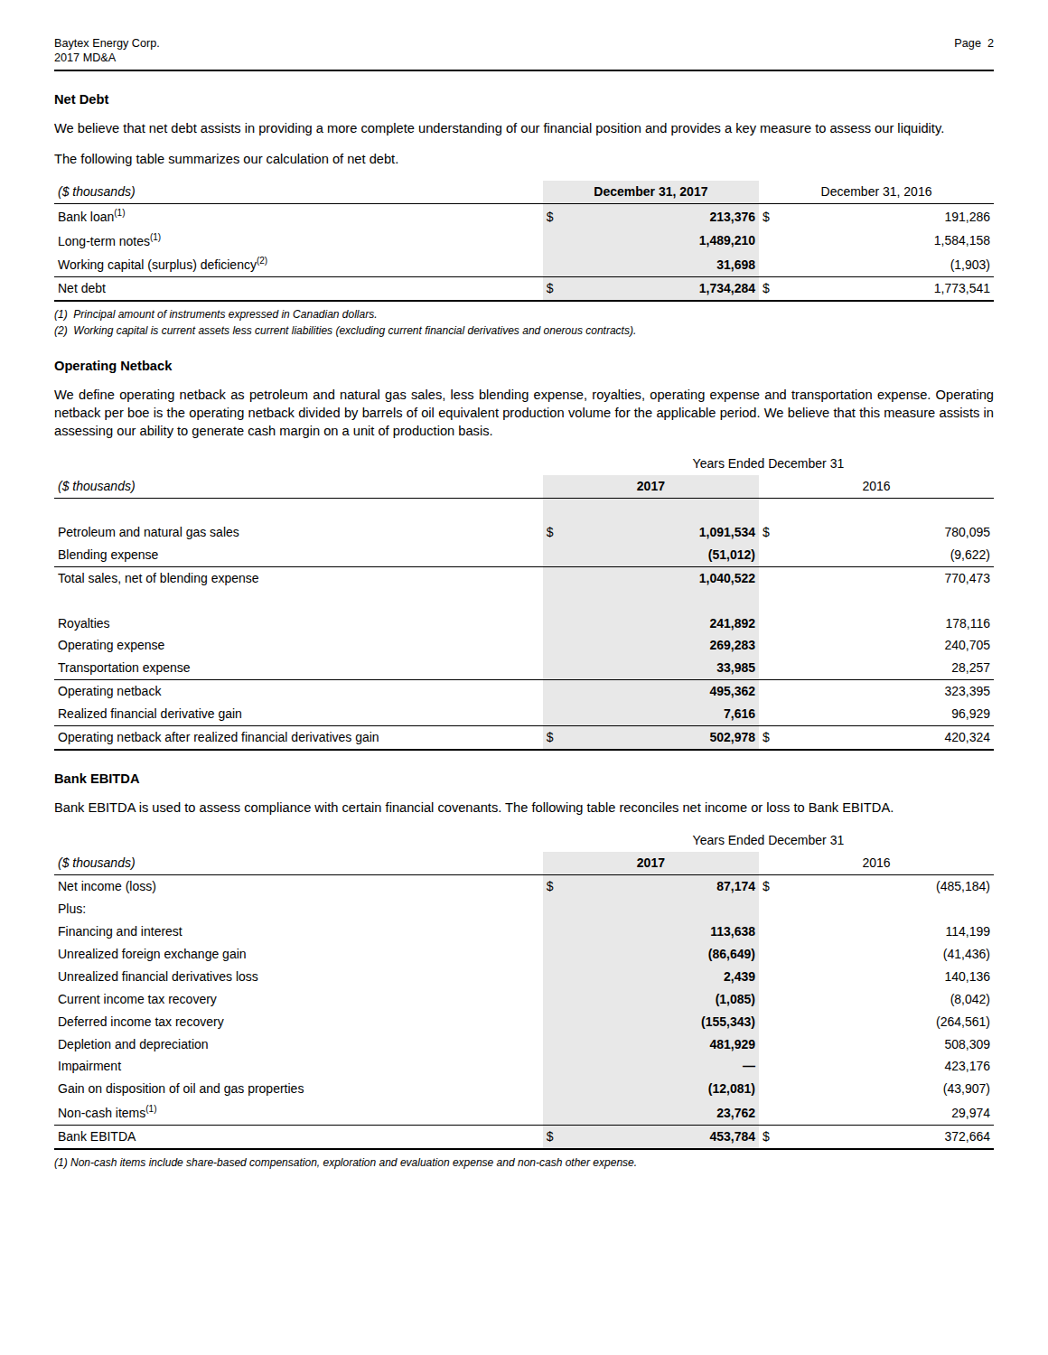Baytex Energy Corp.
2017 MD&A
Page 2
Net Debt
We believe that net debt assists in providing a more complete understanding of our financial position and provides a key measure to assess our liquidity.
The following table summarizes our calculation of net debt.
| ($ thousands) | December 31, 2017 | December 31, 2016 |
| Bank loan (1) | $ | 213,376 | $ | 191,286 |
| Long-term notes (1) | | 1,489,210 | | 1,584,158 |
| Working capital (surplus) deficiency (2) | | 31,698 | | (1,903) |
| Net debt | $ | 1,734,284 | $ | 1,773,541 |
(1) Principal amount of instruments expressed in Canadian dollars.
(2) Working capital is current assets less current liabilities (excluding current financial derivatives and onerous contracts).
Operating Netback
We define operating netback as petroleum and natural gas sales, less blending expense, royalties, operating expense and transportation expense. Operating netback per boe is the operating netback divided by barrels of oil equivalent production volume for the applicable period. We believe that this measure assists in assessing our ability to generate cash margin on a unit of production basis.
| | Years Ended December 31 |
| ($ thousands) | 2017 | 2016 |
| Petroleum and natural gas sales | $ | 1,091,534 | $ | 780,095 |
| Blending expense | | (51,012) | | (9,622) |
| Total sales, net of blending expense | | 1,040,522 | | 770,473 |
| Royalties | | 241,892 | | 178,116 |
| Operating expense | | 269,283 | | 240,705 |
| Transportation expense | | 33,985 | | 28,257 |
| Operating netback | | 495,362 | | 323,395 |
| Realized financial derivative gain | | 7,616 | | 96,929 |
| Operating netback after realized financial derivatives gain | $ | 502,978 | $ | 420,324 |
Bank EBITDA
Bank EBITDA is used to assess compliance with certain financial covenants. The following table reconciles net income or loss to Bank EBITDA.
| | Years Ended December 31 |
| ($ thousands) | 2017 | 2016 |
| Net income (loss) | $ | 87,174 | $ | (485,184) |
| Plus: | | | | |
| Financing and interest | | 113,638 | | 114,199 |
| Unrealized foreign exchange gain | | (86,649) | | (41,436) |
| Unrealized financial derivatives loss | | 2,439 | | 140,136 |
| Current income tax recovery | | (1,085) | | (8,042) |
| Deferred income tax recovery | | (155,343) | | (264,561) |
| Depletion and depreciation | | 481,929 | | 508,309 |
| Impairment | | — | | 423,176 |
| Gain on disposition of oil and gas properties | | (12,081) | | (43,907) |
| Non-cash items (1) | | 23,762 | | 29,974 |
| Bank EBITDA | $ | 453,784 | $ | 372,664 |
(1) Non-cash items include share-based compensation, exploration and evaluation expense and non-cash other expense.